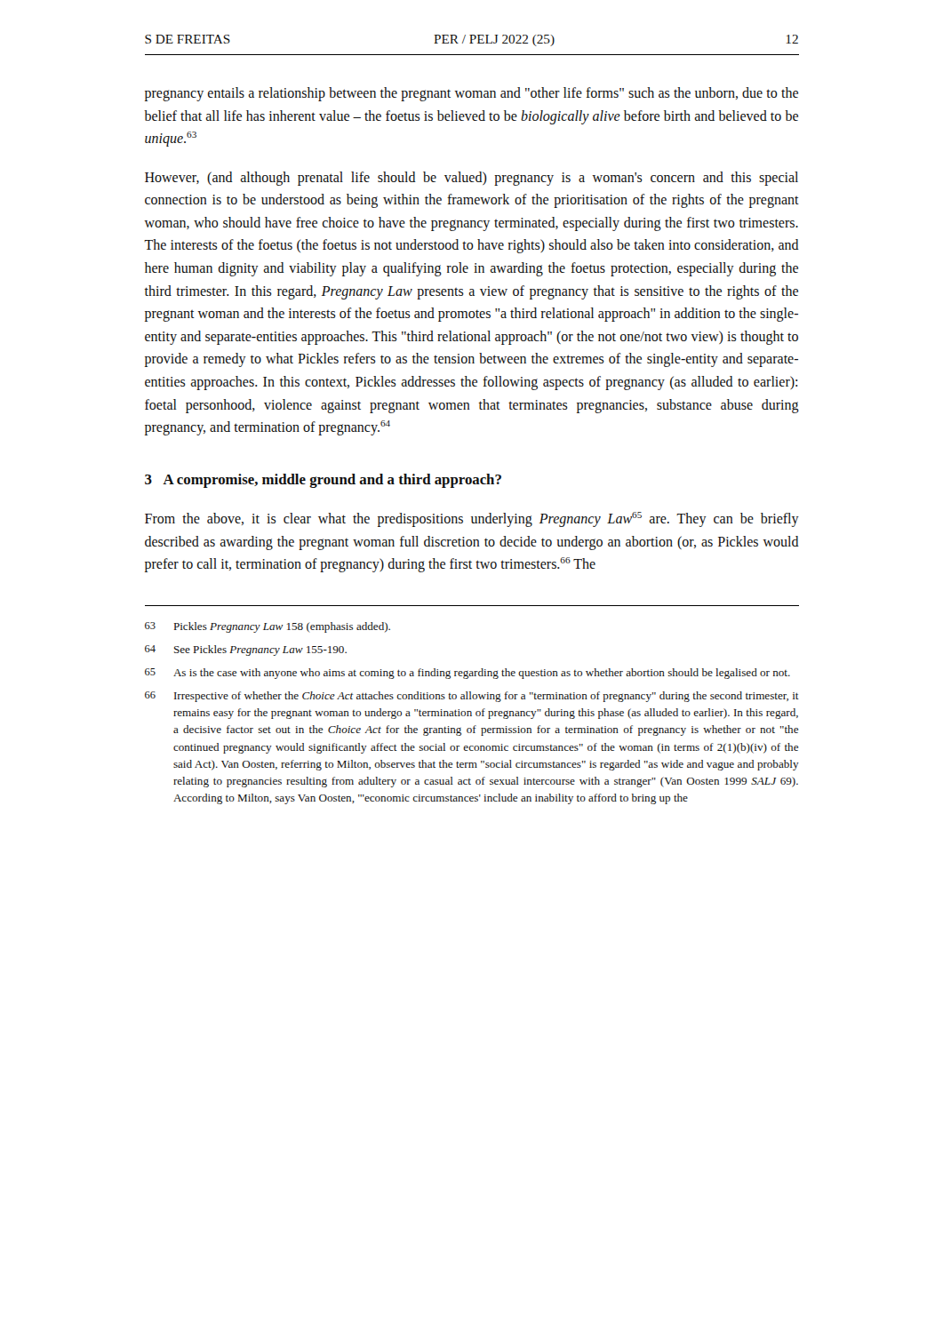S DE FREITAS PER / PELJ 2022 (25) 12
pregnancy entails a relationship between the pregnant woman and "other life forms" such as the unborn, due to the belief that all life has inherent value – the foetus is believed to be biologically alive before birth and believed to be unique.63
However, (and although prenatal life should be valued) pregnancy is a woman's concern and this special connection is to be understood as being within the framework of the prioritisation of the rights of the pregnant woman, who should have free choice to have the pregnancy terminated, especially during the first two trimesters. The interests of the foetus (the foetus is not understood to have rights) should also be taken into consideration, and here human dignity and viability play a qualifying role in awarding the foetus protection, especially during the third trimester. In this regard, Pregnancy Law presents a view of pregnancy that is sensitive to the rights of the pregnant woman and the interests of the foetus and promotes "a third relational approach" in addition to the single-entity and separate-entities approaches. This "third relational approach" (or the not one/not two view) is thought to provide a remedy to what Pickles refers to as the tension between the extremes of the single-entity and separate-entities approaches. In this context, Pickles addresses the following aspects of pregnancy (as alluded to earlier): foetal personhood, violence against pregnant women that terminates pregnancies, substance abuse during pregnancy, and termination of pregnancy.64
3 A compromise, middle ground and a third approach?
From the above, it is clear what the predispositions underlying Pregnancy Law65 are. They can be briefly described as awarding the pregnant woman full discretion to decide to undergo an abortion (or, as Pickles would prefer to call it, termination of pregnancy) during the first two trimesters.66 The
63 Pickles Pregnancy Law 158 (emphasis added).
64 See Pickles Pregnancy Law 155-190.
65 As is the case with anyone who aims at coming to a finding regarding the question as to whether abortion should be legalised or not.
66 Irrespective of whether the Choice Act attaches conditions to allowing for a "termination of pregnancy" during the second trimester, it remains easy for the pregnant woman to undergo a "termination of pregnancy" during this phase (as alluded to earlier). In this regard, a decisive factor set out in the Choice Act for the granting of permission for a termination of pregnancy is whether or not "the continued pregnancy would significantly affect the social or economic circumstances" of the woman (in terms of 2(1)(b)(iv) of the said Act). Van Oosten, referring to Milton, observes that the term "social circumstances" is regarded "as wide and vague and probably relating to pregnancies resulting from adultery or a casual act of sexual intercourse with a stranger" (Van Oosten 1999 SALJ 69). According to Milton, says Van Oosten, "'economic circumstances' include an inability to afford to bring up the